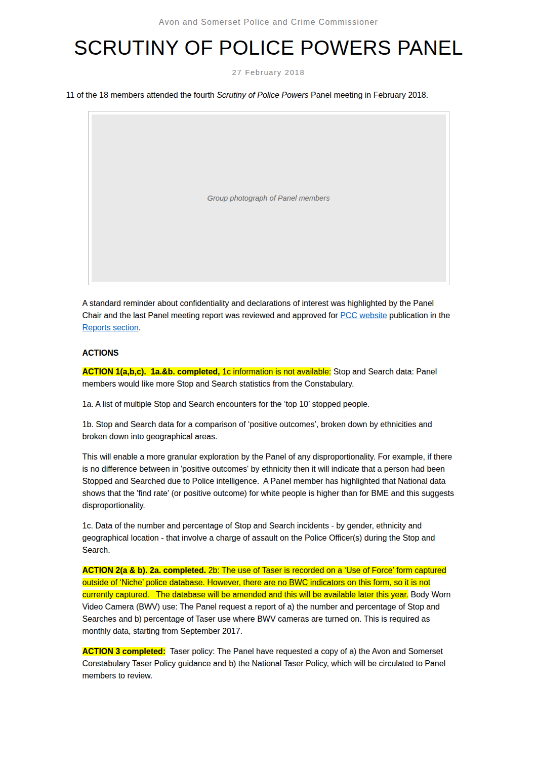Avon and Somerset Police and Crime Commissioner
SCRUTINY OF POLICE POWERS PANEL
27 February 2018
11 of the 18 members attended the fourth Scrutiny of Police Powers Panel meeting in February 2018.
Group photograph of Panel members
A standard reminder about confidentiality and declarations of interest was highlighted by the Panel Chair and the last Panel meeting report was reviewed and approved for PCC website publication in the Reports section.
ACTIONS
ACTION 1(a,b,c). 1a.&b. completed, 1c information is not available: Stop and Search data: Panel members would like more Stop and Search statistics from the Constabulary.
1a. A list of multiple Stop and Search encounters for the ‘top 10’ stopped people.
1b. Stop and Search data for a comparison of ‘positive outcomes’, broken down by ethnicities and broken down into geographical areas.
This will enable a more granular exploration by the Panel of any disproportionality. For example, if there is no difference between in 'positive outcomes' by ethnicity then it will indicate that a person had been Stopped and Searched due to Police intelligence. A Panel member has highlighted that National data shows that the 'find rate' (or positive outcome) for white people is higher than for BME and this suggests disproportionality.
1c. Data of the number and percentage of Stop and Search incidents - by gender, ethnicity and geographical location - that involve a charge of assault on the Police Officer(s) during the Stop and Search.
ACTION 2(a & b). 2a. completed. 2b: The use of Taser is recorded on a ‘Use of Force’ form captured outside of ‘Niche’ police database. However, there are no BWC indicators on this form, so it is not currently captured. The database will be amended and this will be available later this year. Body Worn Video Camera (BWV) use: The Panel request a report of a) the number and percentage of Stop and Searches and b) percentage of Taser use where BWV cameras are turned on. This is required as monthly data, starting from September 2017.
ACTION 3 completed: Taser policy: The Panel have requested a copy of a) the Avon and Somerset Constabulary Taser Policy guidance and b) the National Taser Policy, which will be circulated to Panel members to review.